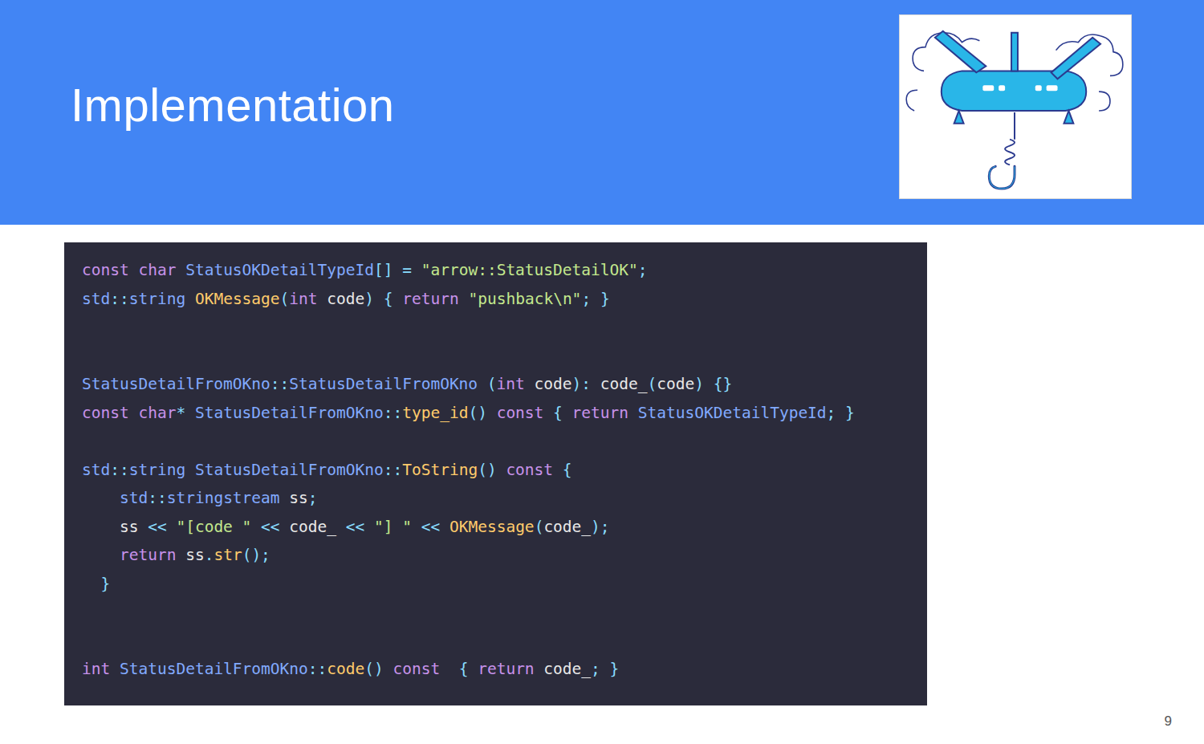Implementation
const char StatusOKDetailTypeId[] = "arrow::StatusDetailOK";
std:: string OKMessage(int code) { return "pushback\n"; }


StatusDetailFromOKno:: StatusDetailFromOKno (int code): code_(code) {}
const char* StatusDetailFromOKno:: type_id() const { return StatusOKDetailTypeId; }

std:: string StatusDetailFromOKno:: ToString() const {
    std:: stringstream ss;
    ss << "[code " << code_ << "] " << OKMessage(code_);
    return ss. str();
  }


int StatusDetailFromOKno:: code() const  { return code_; }
9